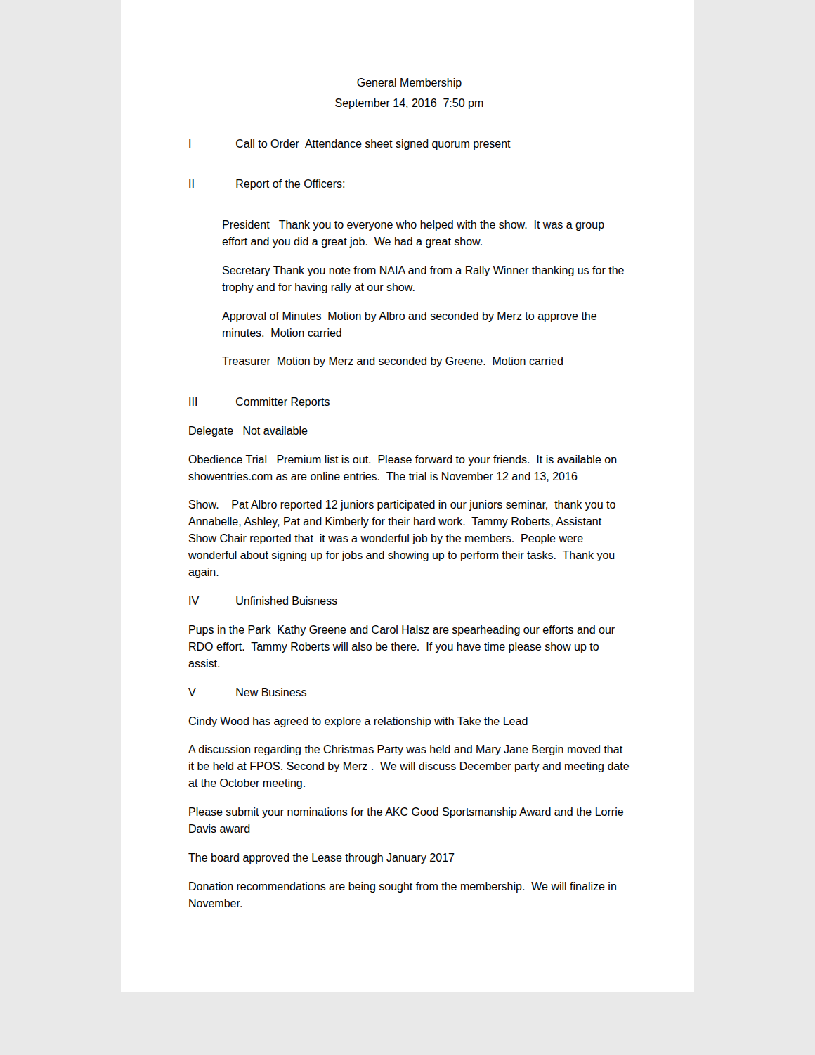General Membership
September 14, 2016 7:50 pm
ICall to Order Attendance sheet signed quorum present
IIReport of the Officers:
President Thank you to everyone who helped with the show. It was a group effort and you did a great job. We had a great show.
Secretary Thank you note from NAIA and from a Rally Winner thanking us for the trophy and for having rally at our show.
Approval of Minutes Motion by Albro and seconded by Merz to approve the minutes. Motion carried
Treasurer Motion by Merz and seconded by Greene. Motion carried
IIICommitter Reports
Delegate Not available
Obedience Trial Premium list is out. Please forward to your friends. It is available on showentries.com as are online entries. The trial is November 12 and 13, 2016
Show. Pat Albro reported 12 juniors participated in our juniors seminar, thank you to Annabelle, Ashley, Pat and Kimberly for their hard work. Tammy Roberts, Assistant Show Chair reported that it was a wonderful job by the members. People were wonderful about signing up for jobs and showing up to perform their tasks. Thank you again.
IVUnfinished Buisness
Pups in the Park Kathy Greene and Carol Halsz are spearheading our efforts and our RDO effort. Tammy Roberts will also be there. If you have time please show up to assist.
VNew Business
Cindy Wood has agreed to explore a relationship with Take the Lead
A discussion regarding the Christmas Party was held and Mary Jane Bergin moved that it be held at FPOS. Second by Merz . We will discuss December party and meeting date at the October meeting.
Please submit your nominations for the AKC Good Sportsmanship Award and the Lorrie Davis award
The board approved the Lease through January 2017
Donation recommendations are being sought from the membership. We will finalize in November.